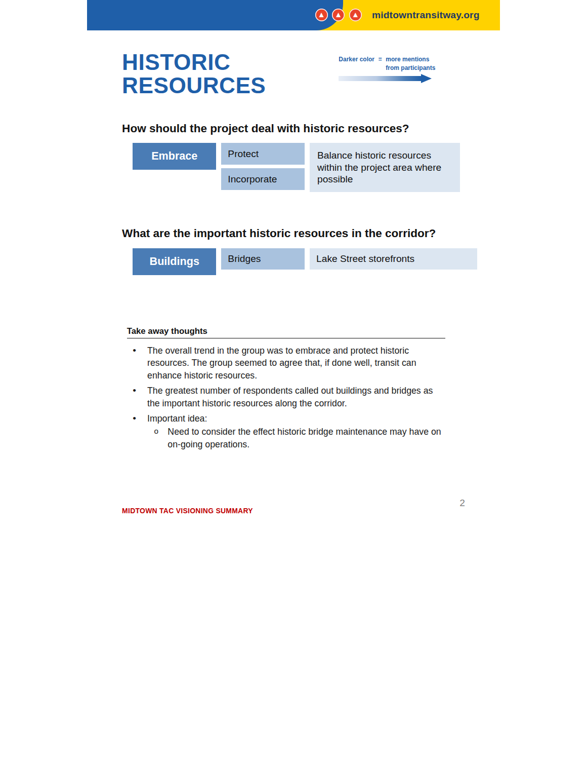▲ ▲ ▲ midtowntransitway.org
HISTORIC RESOURCES
Darker color = more mentions from participants
How should the project deal with historic resources?
Embrace
Protect
Incorporate
Balance historic resources within the project area where possible
What are the important historic resources in the corridor?
Buildings
Bridges
Lake Street storefronts
Take away thoughts
The overall trend in the group was to embrace and protect historic resources. The group seemed to agree that, if done well, transit can enhance historic resources.
The greatest number of respondents called out buildings and bridges as the important historic resources along the corridor.
Important idea:
Need to consider the effect historic bridge maintenance may have on on-going operations.
MIDTOWN TAC VISIONING SUMMARY
2